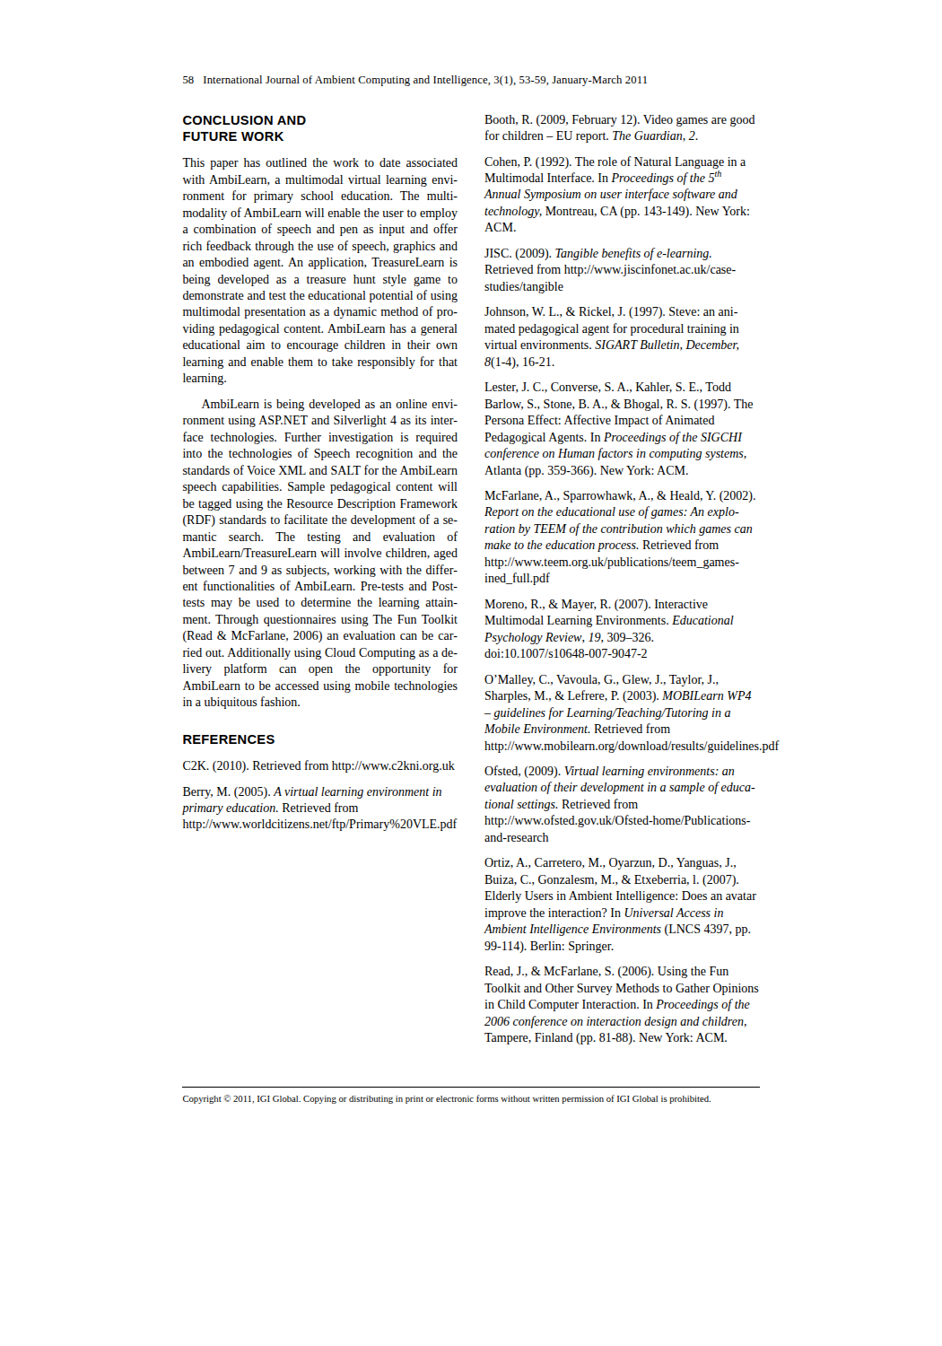58 International Journal of Ambient Computing and Intelligence, 3(1), 53-59, January-March 2011
CONCLUSION AND
FUTURE WORK
This paper has outlined the work to date associated with AmbiLearn, a multimodal virtual learning environment for primary school education. The multimodality of AmbiLearn will enable the user to employ a combination of speech and pen as input and offer rich feedback through the use of speech, graphics and an embodied agent. An application, TreasureLearn is being developed as a treasure hunt style game to demonstrate and test the educational potential of using multimodal presentation as a dynamic method of providing pedagogical content. AmbiLearn has a general educational aim to encourage children in their own learning and enable them to take responsibly for that learning.
AmbiLearn is being developed as an online environment using ASP.NET and Silverlight 4 as its interface technologies. Further investigation is required into the technologies of Speech recognition and the standards of Voice XML and SALT for the AmbiLearn speech capabilities. Sample pedagogical content will be tagged using the Resource Description Framework (RDF) standards to facilitate the development of a semantic search. The testing and evaluation of AmbiLearn/TreasureLearn will involve children, aged between 7 and 9 as subjects, working with the different functionalities of AmbiLearn. Pre-tests and Post-tests may be used to determine the learning attainment. Through questionnaires using The Fun Toolkit (Read & McFarlane, 2006) an evaluation can be carried out. Additionally using Cloud Computing as a delivery platform can open the opportunity for AmbiLearn to be accessed using mobile technologies in a ubiquitous fashion.
REFERENCES
C2K. (2010). Retrieved from http://www.c2kni.org.uk
Berry, M. (2005). A virtual learning environment in primary education. Retrieved from http://www.worldcitizens.net/ftp/Primary%20VLE.pdf
Booth, R. (2009, February 12). Video games are good for children – EU report. The Guardian, 2.
Cohen, P. (1992). The role of Natural Language in a Multimodal Interface. In Proceedings of the 5th Annual Symposium on user interface software and technology, Montreau, CA (pp. 143-149). New York: ACM.
JISC. (2009). Tangible benefits of e-learning. Retrieved from http://www.jiscinfonet.ac.uk/case-studies/tangible
Johnson, W. L., & Rickel, J. (1997). Steve: an animated pedagogical agent for procedural training in virtual environments. SIGART Bulletin, December, 8(1-4), 16-21.
Lester, J. C., Converse, S. A., Kahler, S. E., Todd Barlow, S., Stone, B. A., & Bhogal, R. S. (1997). The Persona Effect: Affective Impact of Animated Pedagogical Agents. In Proceedings of the SIGCHI conference on Human factors in computing systems, Atlanta (pp. 359-366). New York: ACM.
McFarlane, A., Sparrowhawk, A., & Heald, Y. (2002). Report on the educational use of games: An exploration by TEEM of the contribution which games can make to the education process. Retrieved from http://www.teem.org.uk/publications/teem_games-ined_full.pdf
Moreno, R., & Mayer, R. (2007). Interactive Multimodal Learning Environments. Educational Psychology Review, 19, 309–326. doi:10.1007/s10648-007-9047-2
O’Malley, C., Vavoula, G., Glew, J., Taylor, J., Sharples, M., & Lefrere, P. (2003). MOBILearn WP4 – guidelines for Learning/Teaching/Tutoring in a Mobile Environment. Retrieved from http://www.mobilearn.org/download/results/guidelines.pdf
Ofsted, (2009). Virtual learning environments: an evaluation of their development in a sample of educational settings. Retrieved from http://www.ofsted.gov.uk/Ofsted-home/Publications-and-research
Ortiz, A., Carretero, M., Oyarzun, D., Yanguas, J., Buiza, C., Gonzalesm, M., & Etxeberria, l. (2007). Elderly Users in Ambient Intelligence: Does an avatar improve the interaction? In Universal Access in Ambient Intelligence Environments (LNCS 4397, pp. 99-114). Berlin: Springer.
Read, J., & McFarlane, S. (2006). Using the Fun Toolkit and Other Survey Methods to Gather Opinions in Child Computer Interaction. In Proceedings of the 2006 conference on interaction design and children, Tampere, Finland (pp. 81-88). New York: ACM.
Copyright © 2011, IGI Global. Copying or distributing in print or electronic forms without written permission of IGI Global is prohibited.